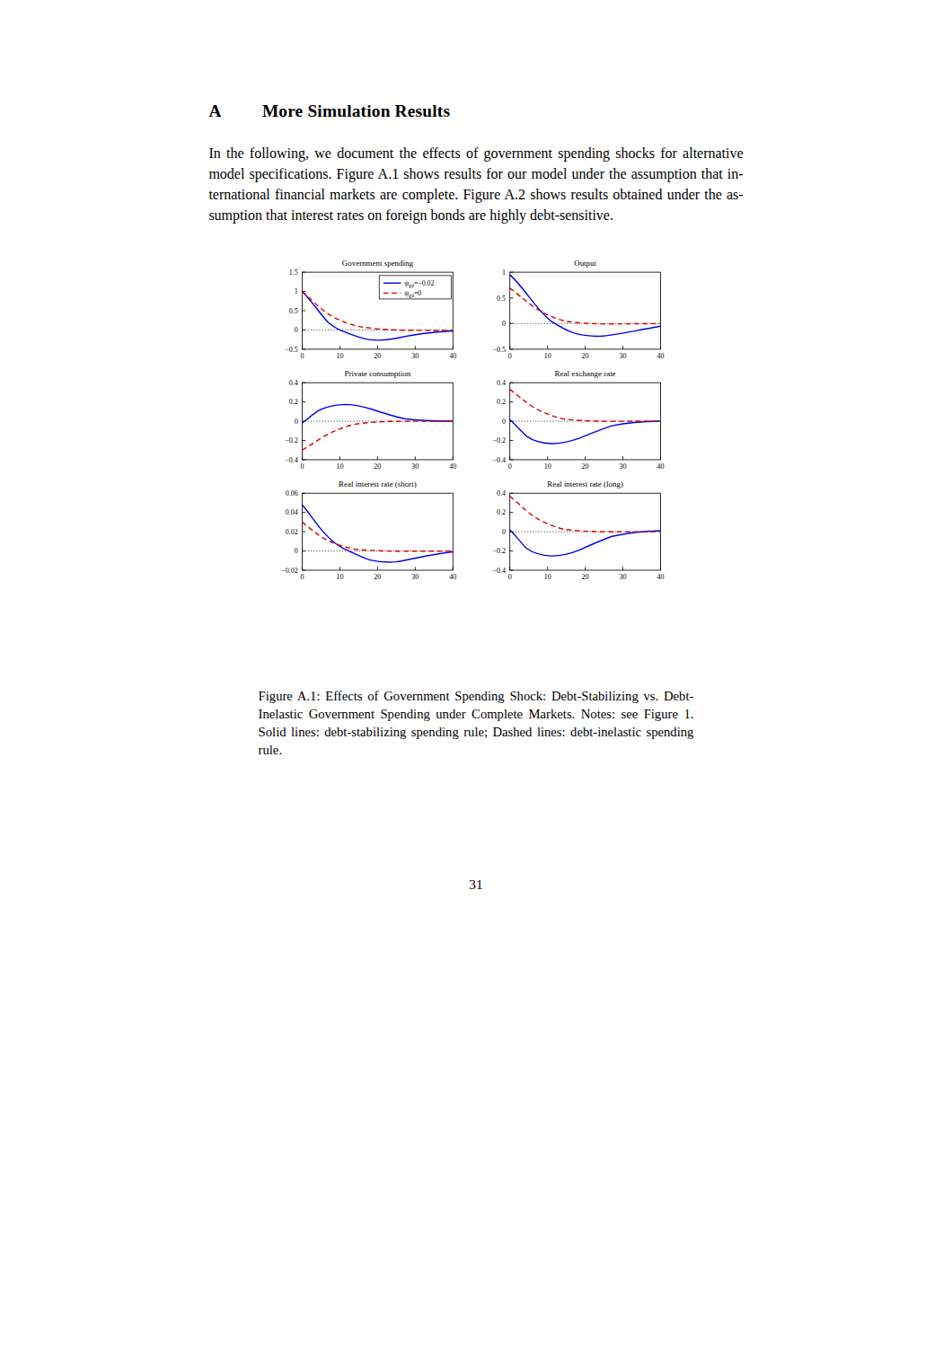AMore Simulation Results
In the following, we document the effects of government spending shocks for alternative model specifications. Figure A.1 shows results for our model under the assumption that international financial markets are complete. Figure A.2 shows results obtained under the assumption that interest rates on foreign bonds are highly debt-sensitive.
Government spending 1.5 1 0.5 0 −0.5 0 10 20 30 40 ψgd=−0.02 ψgd=0 Output 1 0.5 0 −0.5 0 10 20 30 40 Private consumption 0.4 0.2 0 −0.2 −0.4 0 10 20 30 40 Real exchange rate 0.4 0.2 0 −0.2 −0.4 0 10 20 30 40 Real interest rate (short) 0.06 0.04 0.02 0 −0.02 0 10 20 30 40 Real interest rate (long) 0.4 0.2 0 −0.2 −0.4 0 10 20 30 40
Figure A.1: Effects of Government Spending Shock: Debt-Stabilizing vs. Debt-Inelastic Government Spending under Complete Markets. Notes: see Figure 1. Solid lines: debt-stabilizing spending rule; Dashed lines: debt-inelastic spending rule.
31